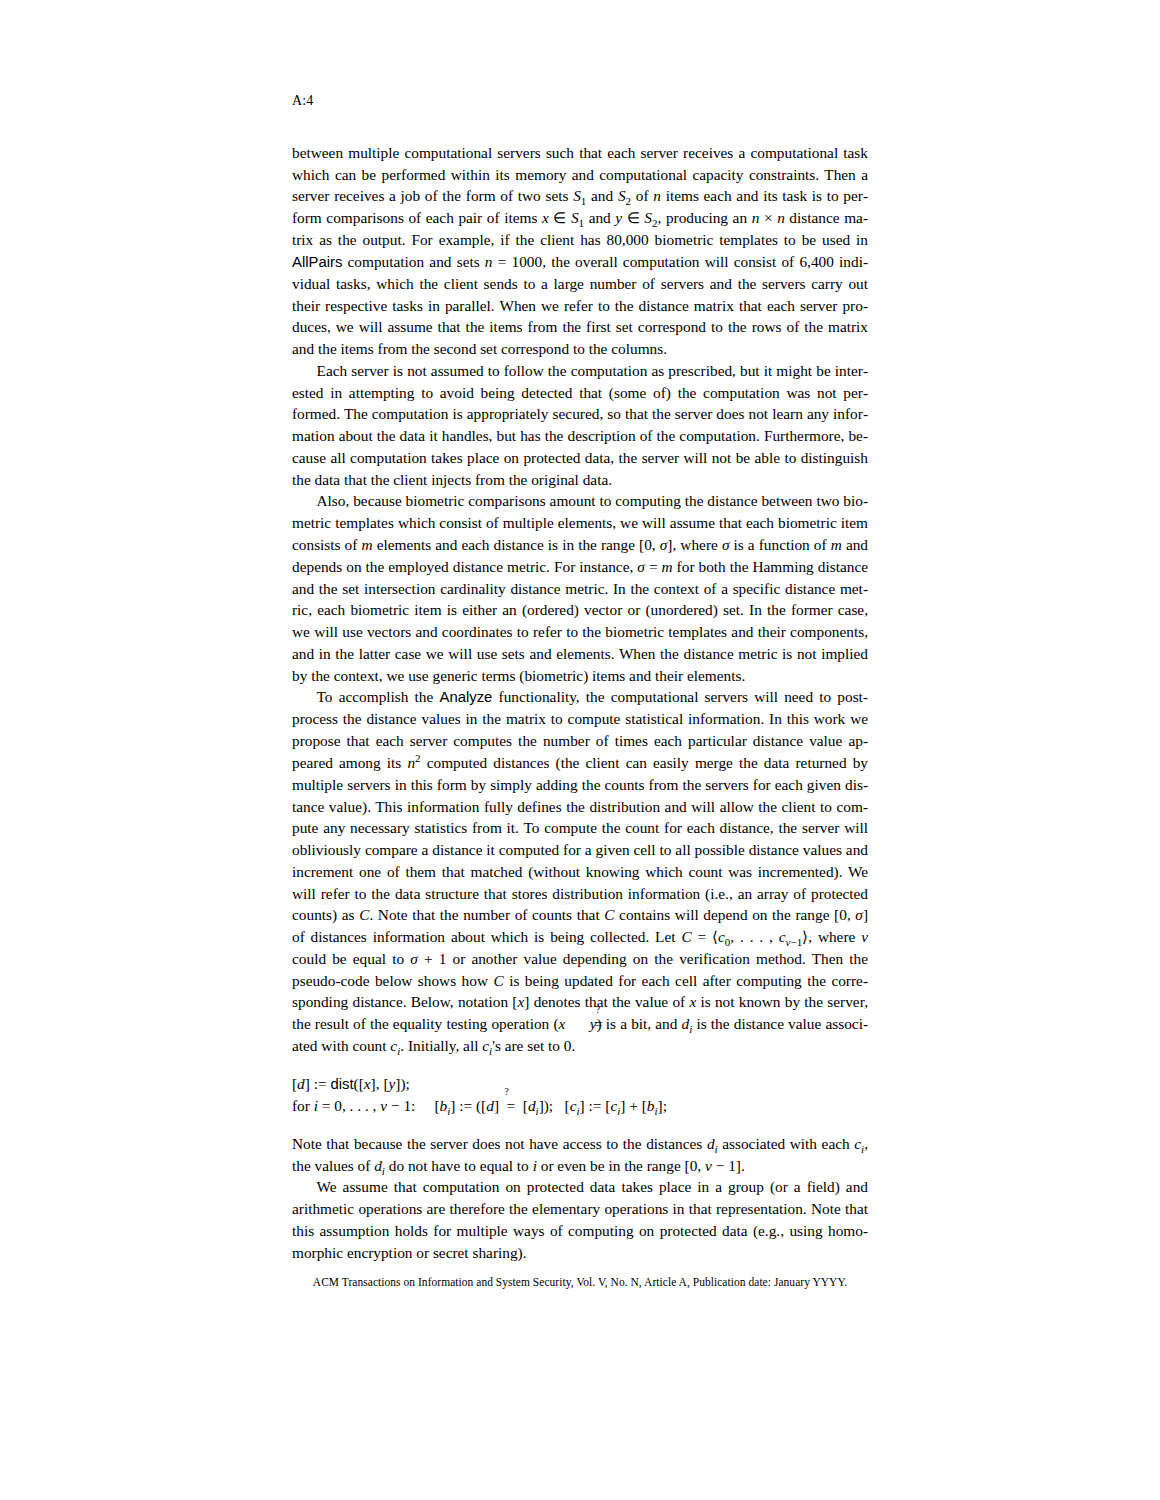A:4
between multiple computational servers such that each server receives a computational task which can be performed within its memory and computational capacity constraints. Then a server receives a job of the form of two sets S1 and S2 of n items each and its task is to perform comparisons of each pair of items x ∈ S1 and y ∈ S2, producing an n × n distance matrix as the output. For example, if the client has 80,000 biometric templates to be used in AllPairs computation and sets n = 1000, the overall computation will consist of 6,400 individual tasks, which the client sends to a large number of servers and the servers carry out their respective tasks in parallel. When we refer to the distance matrix that each server produces, we will assume that the items from the first set correspond to the rows of the matrix and the items from the second set correspond to the columns.
Each server is not assumed to follow the computation as prescribed, but it might be interested in attempting to avoid being detected that (some of) the computation was not performed. The computation is appropriately secured, so that the server does not learn any information about the data it handles, but has the description of the computation. Furthermore, because all computation takes place on protected data, the server will not be able to distinguish the data that the client injects from the original data.
Also, because biometric comparisons amount to computing the distance between two biometric templates which consist of multiple elements, we will assume that each biometric item consists of m elements and each distance is in the range [0, σ], where σ is a function of m and depends on the employed distance metric. For instance, σ = m for both the Hamming distance and the set intersection cardinality distance metric. In the context of a specific distance metric, each biometric item is either an (ordered) vector or (unordered) set. In the former case, we will use vectors and coordinates to refer to the biometric templates and their components, and in the latter case we will use sets and elements. When the distance metric is not implied by the context, we use generic terms (biometric) items and their elements.
To accomplish the Analyze functionality, the computational servers will need to post-process the distance values in the matrix to compute statistical information. In this work we propose that each server computes the number of times each particular distance value appeared among its n2 computed distances (the client can easily merge the data returned by multiple servers in this form by simply adding the counts from the servers for each given distance value). This information fully defines the distribution and will allow the client to compute any necessary statistics from it. To compute the count for each distance, the server will obliviously compare a distance it computed for a given cell to all possible distance values and increment one of them that matched (without knowing which count was incremented). We will refer to the data structure that stores distribution information (i.e., an array of protected counts) as C. Note that the number of counts that C contains will depend on the range [0, σ] of distances information about which is being collected. Let C = ⟨c0, . . . , cv−1⟩, where v could be equal to σ + 1 or another value depending on the verification method. Then the pseudo-code below shows how C is being updated for each cell after computing the corresponding distance. Below, notation [x] denotes that the value of x is not known by the server, the result of the equality testing operation (x ?= y) is a bit, and di is the distance value associated with count ci. Initially, all ci's are set to 0.
[d] := dist([x], [y]);
for i = 0, . . . , v − 1: [bi] := ([d] ?= [di]); [ci] := [ci] + [bi];
Note that because the server does not have access to the distances di associated with each ci, the values of di do not have to equal to i or even be in the range [0, v − 1].
We assume that computation on protected data takes place in a group (or a field) and arithmetic operations are therefore the elementary operations in that representation. Note that this assumption holds for multiple ways of computing on protected data (e.g., using homomorphic encryption or secret sharing).
ACM Transactions on Information and System Security, Vol. V, No. N, Article A, Publication date: January YYYY.